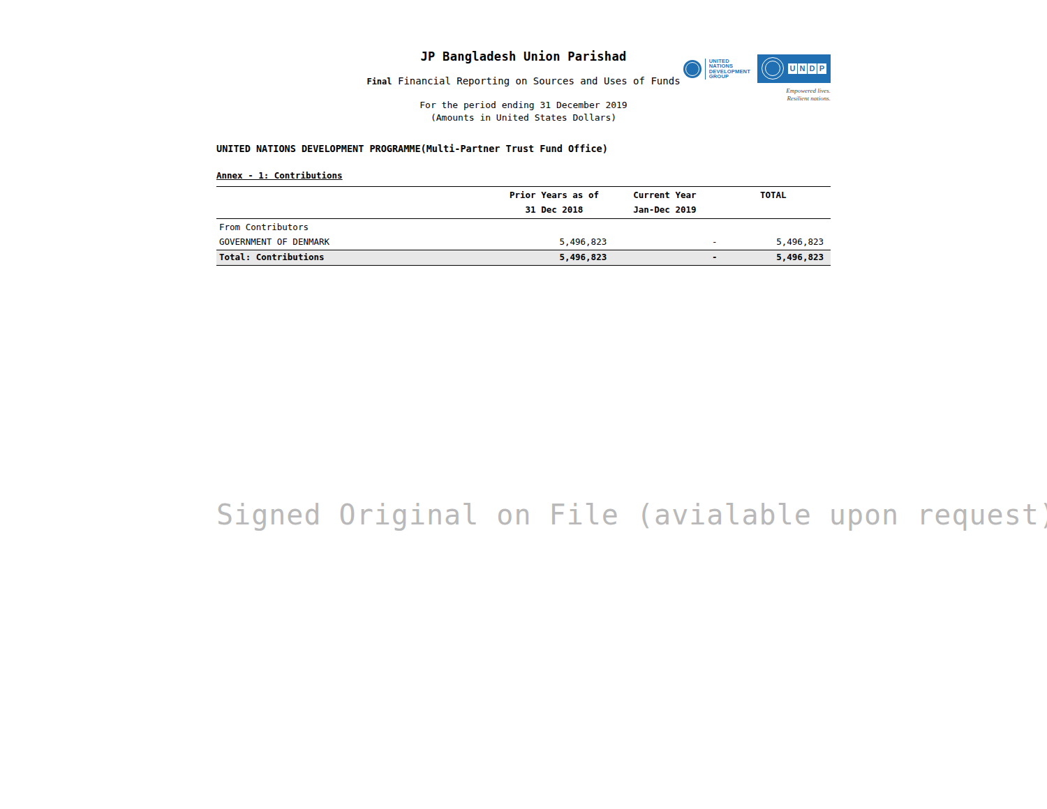UNITED NATIONS
DEVELOPMENT GROUP
UNDP
Empowered lives.
Resilient nations.
JP Bangladesh Union Parishad
Final Financial Reporting on Sources and Uses of Funds
For the period ending 31 December 2019
(Amounts in United States Dollars)
UNITED NATIONS DEVELOPMENT PROGRAMME(Multi-Partner Trust Fund Office)
Annex - 1: Contributions
| | Prior Years as of | Current Year | TOTAL |
| --- | --- | --- | --- |
| | 31 Dec 2018 | Jan-Dec 2019 | |
| From Contributors | | | |
| GOVERNMENT OF DENMARK | 5,496,823 | - | 5,496,823 |
| Total: Contributions | 5,496,823 | - | 5,496,823 |
Signed Original on File (avialable upon request)